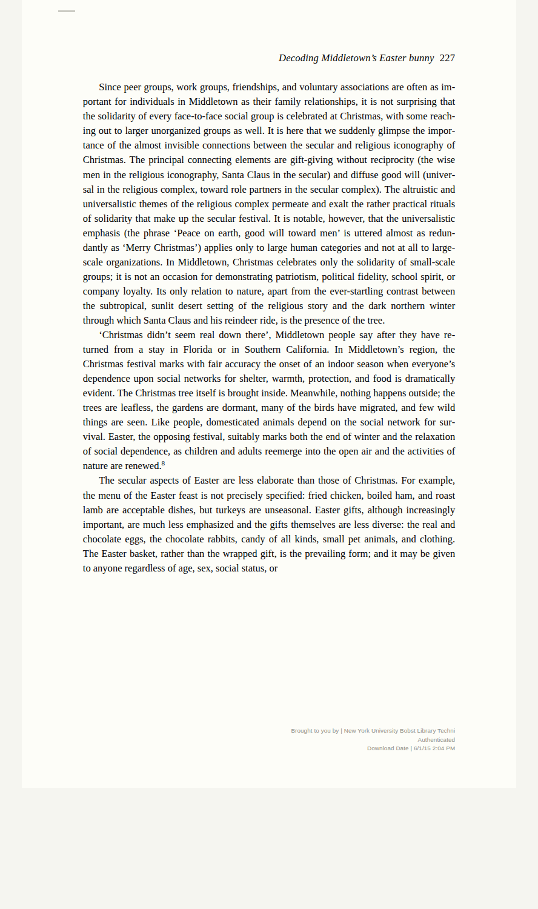Decoding Middletown’s Easter bunny227
Since peer groups, work groups, friendships, and voluntary associations are often as important for individuals in Middletown as their family relationships, it is not surprising that the solidarity of every face-to-face social group is celebrated at Christmas, with some reaching out to larger unorganized groups as well. It is here that we suddenly glimpse the importance of the almost invisible connections between the secular and religious iconography of Christmas. The principal connecting elements are gift-giving without reciprocity (the wise men in the religious iconography, Santa Claus in the secular) and diffuse good will (universal in the religious complex, toward role partners in the secular complex). The altruistic and universalistic themes of the religious complex permeate and exalt the rather practical rituals of solidarity that make up the secular festival. It is notable, however, that the universalistic emphasis (the phrase ‘Peace on earth, good will toward men’ is uttered almost as redundantly as ‘Merry Christmas’) applies only to large human categories and not at all to large-scale organizations. In Middletown, Christmas celebrates only the solidarity of small-scale groups; it is not an occasion for demonstrating patriotism, political fidelity, school spirit, or company loyalty. Its only relation to nature, apart from the ever-startling contrast between the subtropical, sunlit desert setting of the religious story and the dark northern winter through which Santa Claus and his reindeer ride, is the presence of the tree.
‘Christmas didn’t seem real down there’, Middletown people say after they have returned from a stay in Florida or in Southern California. In Middletown’s region, the Christmas festival marks with fair accuracy the onset of an indoor season when everyone’s dependence upon social networks for shelter, warmth, protection, and food is dramatically evident. The Christmas tree itself is brought inside. Meanwhile, nothing happens outside; the trees are leafless, the gardens are dormant, many of the birds have migrated, and few wild things are seen. Like people, domesticated animals depend on the social network for survival. Easter, the opposing festival, suitably marks both the end of winter and the relaxation of social dependence, as children and adults reemerge into the open air and the activities of nature are renewed.8
The secular aspects of Easter are less elaborate than those of Christmas. For example, the menu of the Easter feast is not precisely specified: fried chicken, boiled ham, and roast lamb are acceptable dishes, but turkeys are unseasonal. Easter gifts, although increasingly important, are much less emphasized and the gifts themselves are less diverse: the real and chocolate eggs, the chocolate rabbits, candy of all kinds, small pet animals, and clothing. The Easter basket, rather than the wrapped gift, is the prevailing form; and it may be given to anyone regardless of age, sex, social status, or
Brought to you by | New York University Bobst Library Techni
Authenticated
Download Date | 6/1/15 2:04 PM